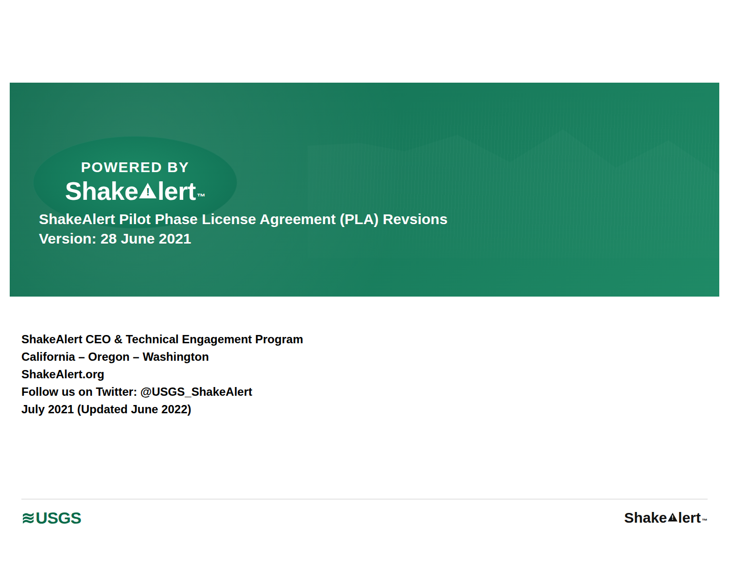POWERED BY
Shake lert™
ShakeAlert Pilot Phase License Agreement (PLA) Revsions
Version: 28 June 2021
ShakeAlert CEO & Technical Engagement Program
California – Oregon – Washington
ShakeAlert.org
Follow us on Twitter: @USGS_ShakeAlert
July 2021 (Updated June 2022)
≋USGS
Shake lert™